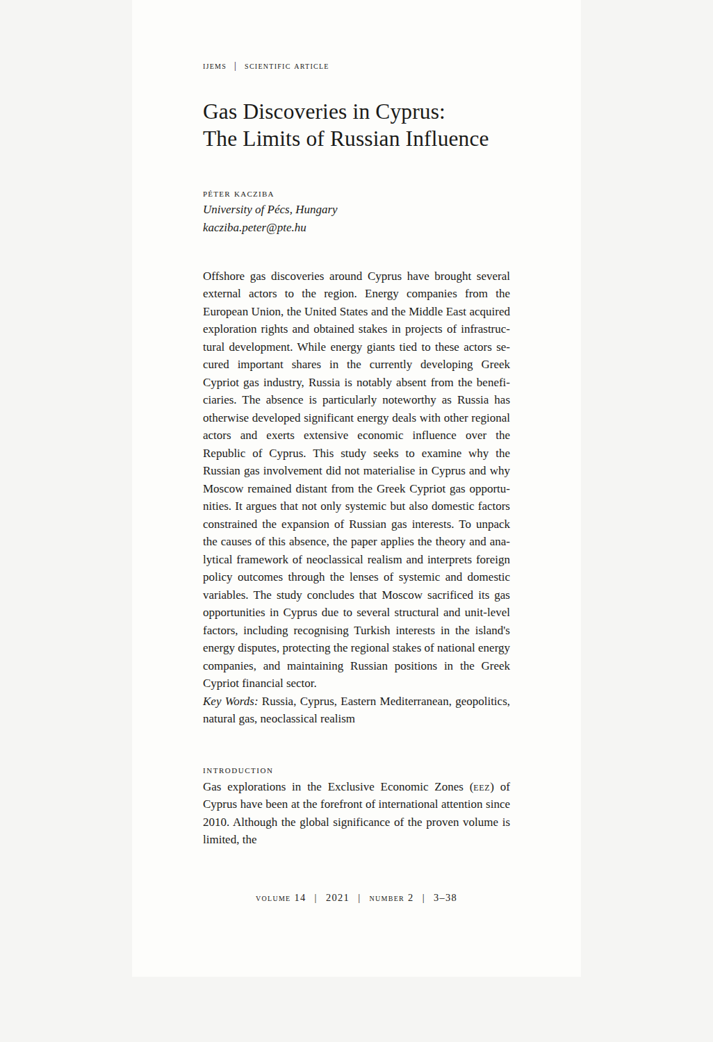ijems | scientific article
Gas Discoveries in Cyprus:
The Limits of Russian Influence
péter kacziba
University of Pécs, Hungary
kacziba.peter@pte.hu
Offshore gas discoveries around Cyprus have brought several external actors to the region. Energy companies from the European Union, the United States and the Middle East acquired exploration rights and obtained stakes in projects of infrastructural development. While energy giants tied to these actors secured important shares in the currently developing Greek Cypriot gas industry, Russia is notably absent from the beneficiaries. The absence is particularly noteworthy as Russia has otherwise developed significant energy deals with other regional actors and exerts extensive economic influence over the Republic of Cyprus. This study seeks to examine why the Russian gas involvement did not materialise in Cyprus and why Moscow remained distant from the Greek Cypriot gas opportunities. It argues that not only systemic but also domestic factors constrained the expansion of Russian gas interests. To unpack the causes of this absence, the paper applies the theory and analytical framework of neoclassical realism and interprets foreign policy outcomes through the lenses of systemic and domestic variables. The study concludes that Moscow sacrificed its gas opportunities in Cyprus due to several structural and unit-level factors, including recognising Turkish interests in the island's energy disputes, protecting the regional stakes of national energy companies, and maintaining Russian positions in the Greek Cypriot financial sector.
Key Words: Russia, Cyprus, Eastern Mediterranean, geopolitics, natural gas, neoclassical realism
introduction
Gas explorations in the Exclusive Economic Zones (eez) of Cyprus have been at the forefront of international attention since 2010. Although the global significance of the proven volume is limited, the
volume 14 | 2021 | number 2 | 3–38